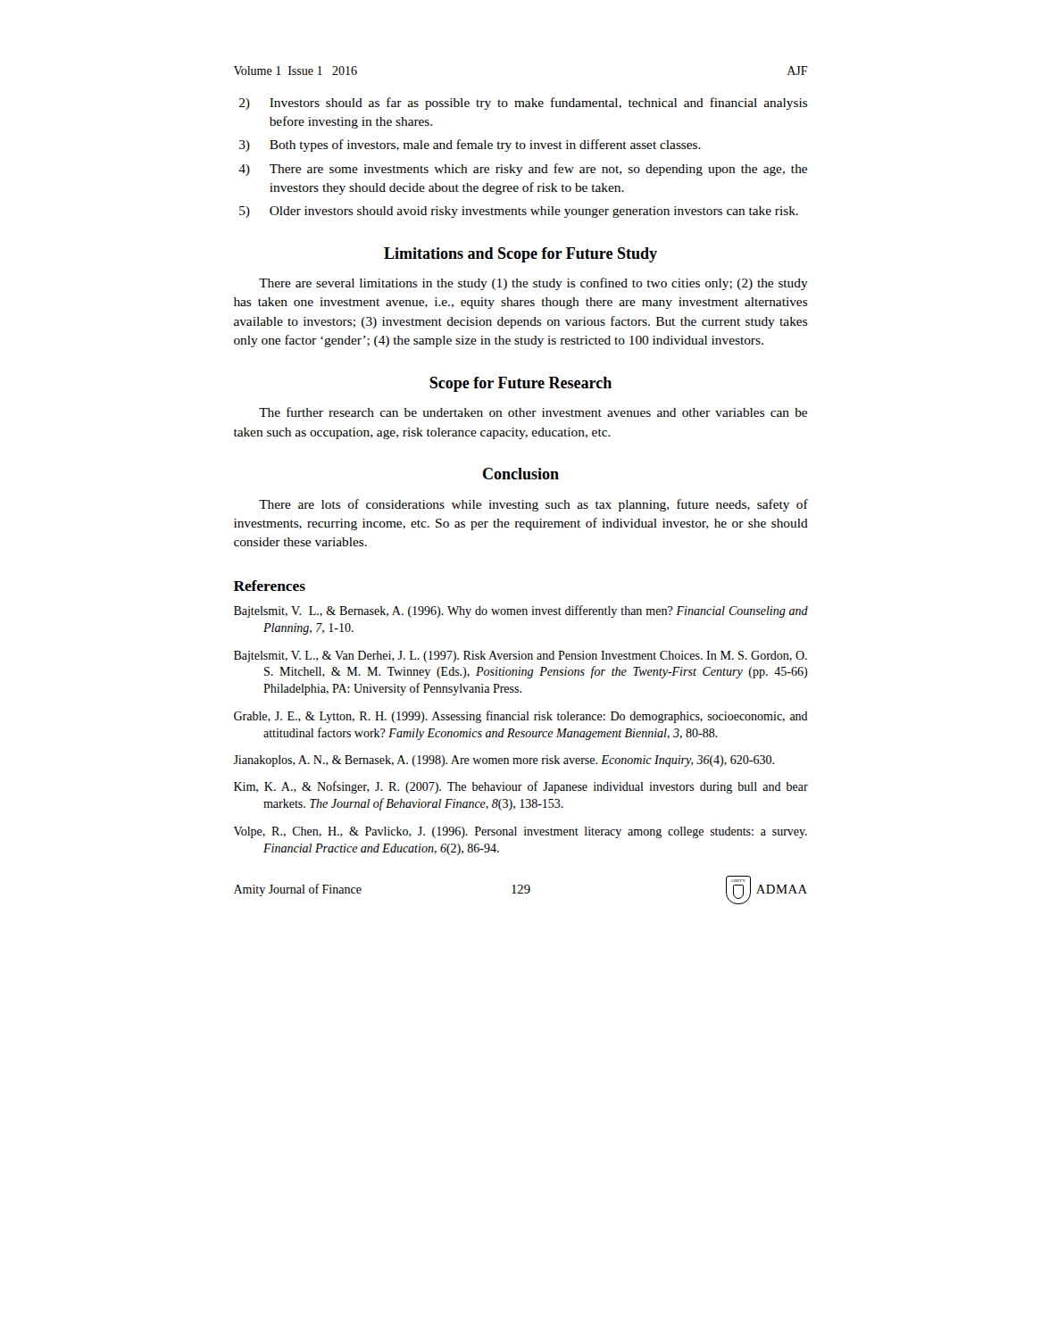Volume 1 Issue 1 2016 AJF
2) Investors should as far as possible try to make fundamental, technical and financial analysis before investing in the shares.
3) Both types of investors, male and female try to invest in different asset classes.
4) There are some investments which are risky and few are not, so depending upon the age, the investors they should decide about the degree of risk to be taken.
5) Older investors should avoid risky investments while younger generation investors can take risk.
Limitations and Scope for Future Study
There are several limitations in the study (1) the study is confined to two cities only; (2) the study has taken one investment avenue, i.e., equity shares though there are many investment alternatives available to investors; (3) investment decision depends on various factors. But the current study takes only one factor ‘gender’; (4) the sample size in the study is restricted to 100 individual investors.
Scope for Future Research
The further research can be undertaken on other investment avenues and other variables can be taken such as occupation, age, risk tolerance capacity, education, etc.
Conclusion
There are lots of considerations while investing such as tax planning, future needs, safety of investments, recurring income, etc. So as per the requirement of individual investor, he or she should consider these variables.
References
Bajtelsmit, V. L., & Bernasek, A. (1996). Why do women invest differently than men? Financial Counseling and Planning, 7, 1-10.
Bajtelsmit, V. L., & Van Derhei, J. L. (1997). Risk Aversion and Pension Investment Choices. In M. S. Gordon, O. S. Mitchell, & M. M. Twinney (Eds.), Positioning Pensions for the Twenty-First Century (pp. 45-66) Philadelphia, PA: University of Pennsylvania Press.
Grable, J. E., & Lytton, R. H. (1999). Assessing financial risk tolerance: Do demographics, socioeconomic, and attitudinal factors work? Family Economics and Resource Management Biennial, 3, 80-88.
Jianakoplos, A. N., & Bernasek, A. (1998). Are women more risk averse. Economic Inquiry, 36(4), 620-630.
Kim, K. A., & Nofsinger, J. R. (2007). The behaviour of Japanese individual investors during bull and bear markets. The Journal of Behavioral Finance, 8(3), 138-153.
Volpe, R., Chen, H., & Pavlicko, J. (1996). Personal investment literacy among college students: a survey. Financial Practice and Education, 6(2), 86-94.
Amity Journal of Finance
129
ADMAA